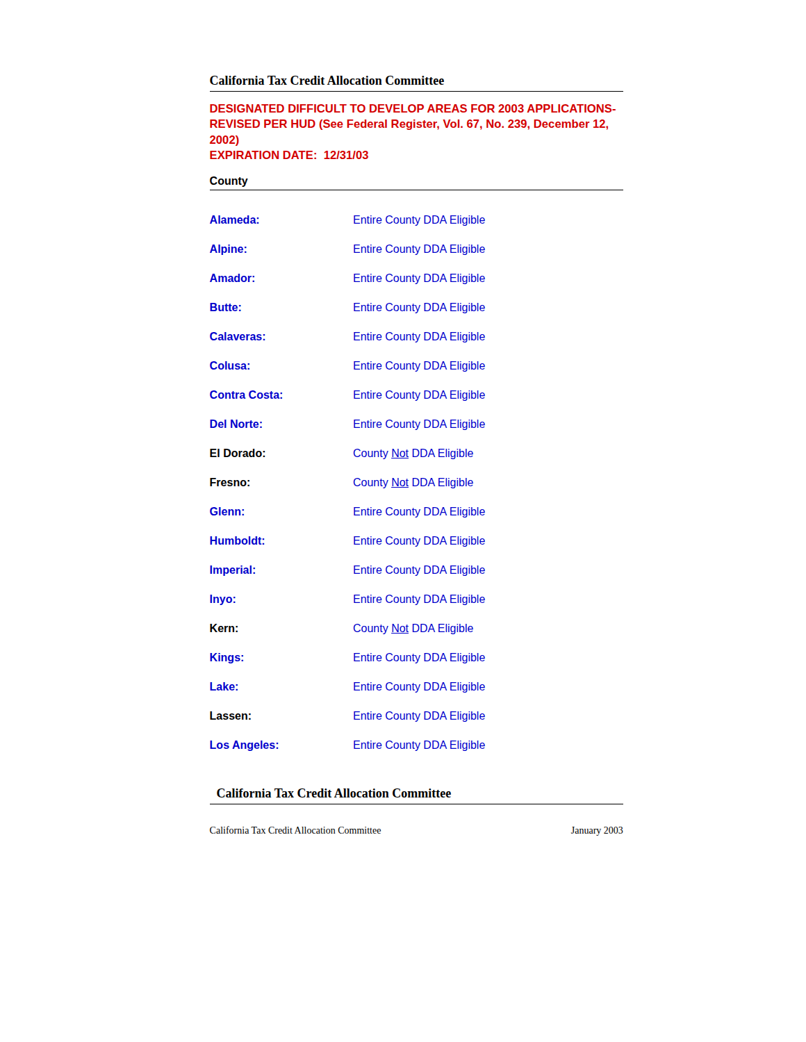California Tax Credit Allocation Committee
DESIGNATED DIFFICULT TO DEVELOP AREAS FOR 2003 APPLICATIONS-
REVISED PER HUD (See Federal Register, Vol. 67, No. 239, December 12, 2002)
EXPIRATION DATE: 12/31/03
County
| Alameda: | Entire County DDA Eligible |
| Alpine: | Entire County DDA Eligible |
| Amador: | Entire County DDA Eligible |
| Butte: | Entire County DDA Eligible |
| Calaveras: | Entire County DDA Eligible |
| Colusa: | Entire County DDA Eligible |
| Contra Costa: | Entire County DDA Eligible |
| Del Norte: | Entire County DDA Eligible |
| El Dorado: | County Not DDA Eligible |
| Fresno: | County Not DDA Eligible |
| Glenn: | Entire County DDA Eligible |
| Humboldt: | Entire County DDA Eligible |
| Imperial: | Entire County DDA Eligible |
| Inyo: | Entire County DDA Eligible |
| Kern: | County Not DDA Eligible |
| Kings: | Entire County DDA Eligible |
| Lake: | Entire County DDA Eligible |
| Lassen: | Entire County DDA Eligible |
| Los Angeles: | Entire County DDA Eligible |
California Tax Credit Allocation Committee
California Tax Credit Allocation Committee January 2003